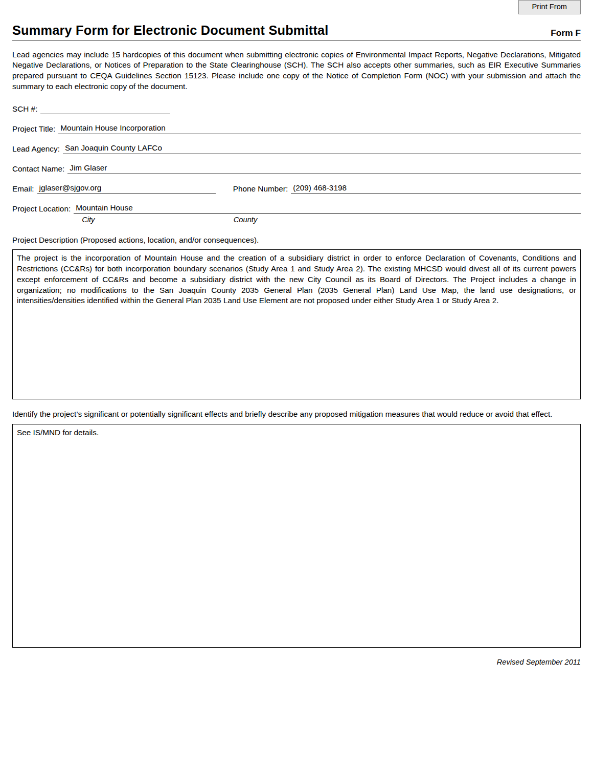Print From
Summary Form for Electronic Document Submittal
Form F
Lead agencies may include 15 hardcopies of this document when submitting electronic copies of Environmental Impact Reports, Negative Declarations, Mitigated Negative Declarations, or Notices of Preparation to the State Clearinghouse (SCH). The SCH also accepts other summaries, such as EIR Executive Summaries prepared pursuant to CEQA Guidelines Section 15123. Please include one copy of the Notice of Completion Form (NOC) with your submission and attach the summary to each electronic copy of the document.
SCH #:
Project Title: Mountain House Incorporation
Lead Agency: San Joaquin County LAFCo
Contact Name: Jim Glaser
Email: jglaser@sjgov.org Phone Number: (209) 468-3198
Project Location: Mountain House
City County
Project Description (Proposed actions, location, and/or consequences).
The project is the incorporation of Mountain House and the creation of a subsidiary district in order to enforce Declaration of Covenants, Conditions and Restrictions (CC&Rs) for both incorporation boundary scenarios (Study Area 1 and Study Area 2). The existing MHCSD would divest all of its current powers except enforcement of CC&Rs and become a subsidiary district with the new City Council as its Board of Directors. The Project includes a change in organization; no modifications to the San Joaquin County 2035 General Plan (2035 General Plan) Land Use Map, the land use designations, or intensities/densities identified within the General Plan 2035 Land Use Element are not proposed under either Study Area 1 or Study Area 2.
Identify the project’s significant or potentially significant effects and briefly describe any proposed mitigation measures that would reduce or avoid that effect.
See IS/MND for details.
Revised September 2011